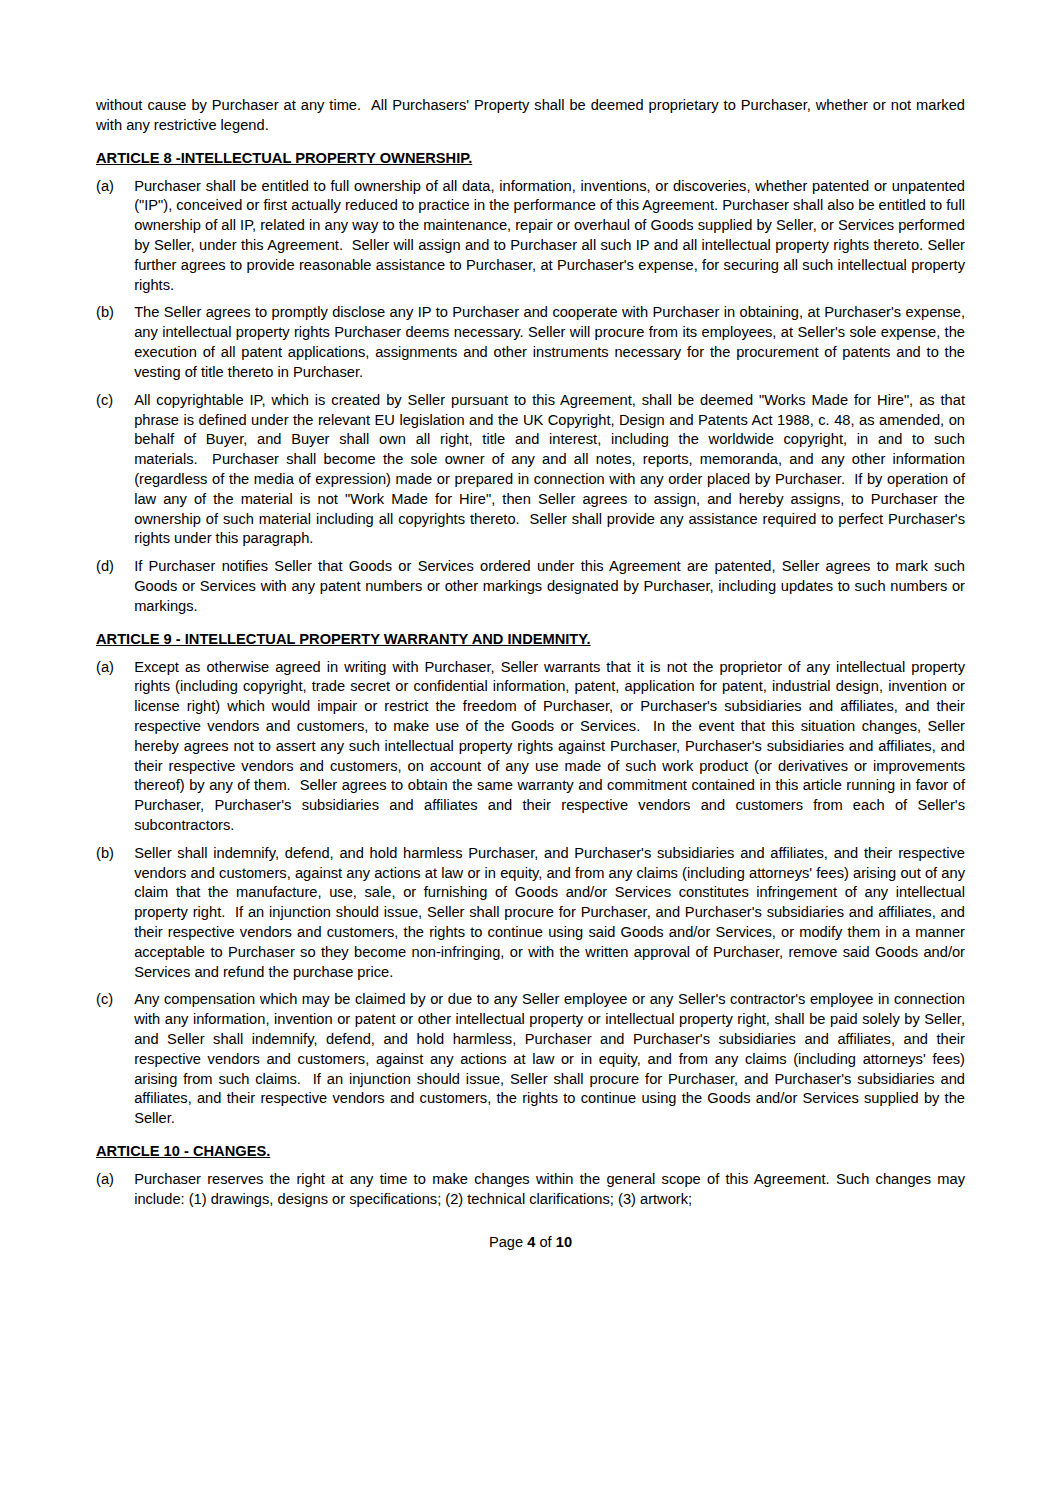without cause by Purchaser at any time. All Purchasers' Property shall be deemed proprietary to Purchaser, whether or not marked with any restrictive legend.
ARTICLE 8 -INTELLECTUAL PROPERTY OWNERSHIP.
(a)
Purchaser shall be entitled to full ownership of all data, information, inventions, or discoveries, whether patented or unpatented ("IP"), conceived or first actually reduced to practice in the performance of this Agreement. Purchaser shall also be entitled to full ownership of all IP, related in any way to the maintenance, repair or overhaul of Goods supplied by Seller, or Services performed by Seller, under this Agreement. Seller will assign and to Purchaser all such IP and all intellectual property rights thereto. Seller further agrees to provide reasonable assistance to Purchaser, at Purchaser's expense, for securing all such intellectual property rights.
(b)
The Seller agrees to promptly disclose any IP to Purchaser and cooperate with Purchaser in obtaining, at Purchaser's expense, any intellectual property rights Purchaser deems necessary. Seller will procure from its employees, at Seller's sole expense, the execution of all patent applications, assignments and other instruments necessary for the procurement of patents and to the vesting of title thereto in Purchaser.
(c)
All copyrightable IP, which is created by Seller pursuant to this Agreement, shall be deemed "Works Made for Hire", as that phrase is defined under the relevant EU legislation and the UK Copyright, Design and Patents Act 1988, c. 48, as amended, on behalf of Buyer, and Buyer shall own all right, title and interest, including the worldwide copyright, in and to such materials. Purchaser shall become the sole owner of any and all notes, reports, memoranda, and any other information (regardless of the media of expression) made or prepared in connection with any order placed by Purchaser. If by operation of law any of the material is not "Work Made for Hire", then Seller agrees to assign, and hereby assigns, to Purchaser the ownership of such material including all copyrights thereto. Seller shall provide any assistance required to perfect Purchaser's rights under this paragraph.
(d)
If Purchaser notifies Seller that Goods or Services ordered under this Agreement are patented, Seller agrees to mark such Goods or Services with any patent numbers or other markings designated by Purchaser, including updates to such numbers or markings.
ARTICLE 9 - INTELLECTUAL PROPERTY WARRANTY AND INDEMNITY.
(a)
Except as otherwise agreed in writing with Purchaser, Seller warrants that it is not the proprietor of any intellectual property rights (including copyright, trade secret or confidential information, patent, application for patent, industrial design, invention or license right) which would impair or restrict the freedom of Purchaser, or Purchaser's subsidiaries and affiliates, and their respective vendors and customers, to make use of the Goods or Services. In the event that this situation changes, Seller hereby agrees not to assert any such intellectual property rights against Purchaser, Purchaser's subsidiaries and affiliates, and their respective vendors and customers, on account of any use made of such work product (or derivatives or improvements thereof) by any of them. Seller agrees to obtain the same warranty and commitment contained in this article running in favor of Purchaser, Purchaser's subsidiaries and affiliates and their respective vendors and customers from each of Seller's subcontractors.
(b)
Seller shall indemnify, defend, and hold harmless Purchaser, and Purchaser's subsidiaries and affiliates, and their respective vendors and customers, against any actions at law or in equity, and from any claims (including attorneys' fees) arising out of any claim that the manufacture, use, sale, or furnishing of Goods and/or Services constitutes infringement of any intellectual property right. If an injunction should issue, Seller shall procure for Purchaser, and Purchaser's subsidiaries and affiliates, and their respective vendors and customers, the rights to continue using said Goods and/or Services, or modify them in a manner acceptable to Purchaser so they become non-infringing, or with the written approval of Purchaser, remove said Goods and/or Services and refund the purchase price.
(c)
Any compensation which may be claimed by or due to any Seller employee or any Seller's contractor's employee in connection with any information, invention or patent or other intellectual property or intellectual property right, shall be paid solely by Seller, and Seller shall indemnify, defend, and hold harmless, Purchaser and Purchaser's subsidiaries and affiliates, and their respective vendors and customers, against any actions at law or in equity, and from any claims (including attorneys' fees) arising from such claims. If an injunction should issue, Seller shall procure for Purchaser, and Purchaser's subsidiaries and affiliates, and their respective vendors and customers, the rights to continue using the Goods and/or Services supplied by the Seller.
ARTICLE 10 - CHANGES.
(a)
Purchaser reserves the right at any time to make changes within the general scope of this Agreement. Such changes may include: (1) drawings, designs or specifications; (2) technical clarifications; (3) artwork;
Page 4 of 10